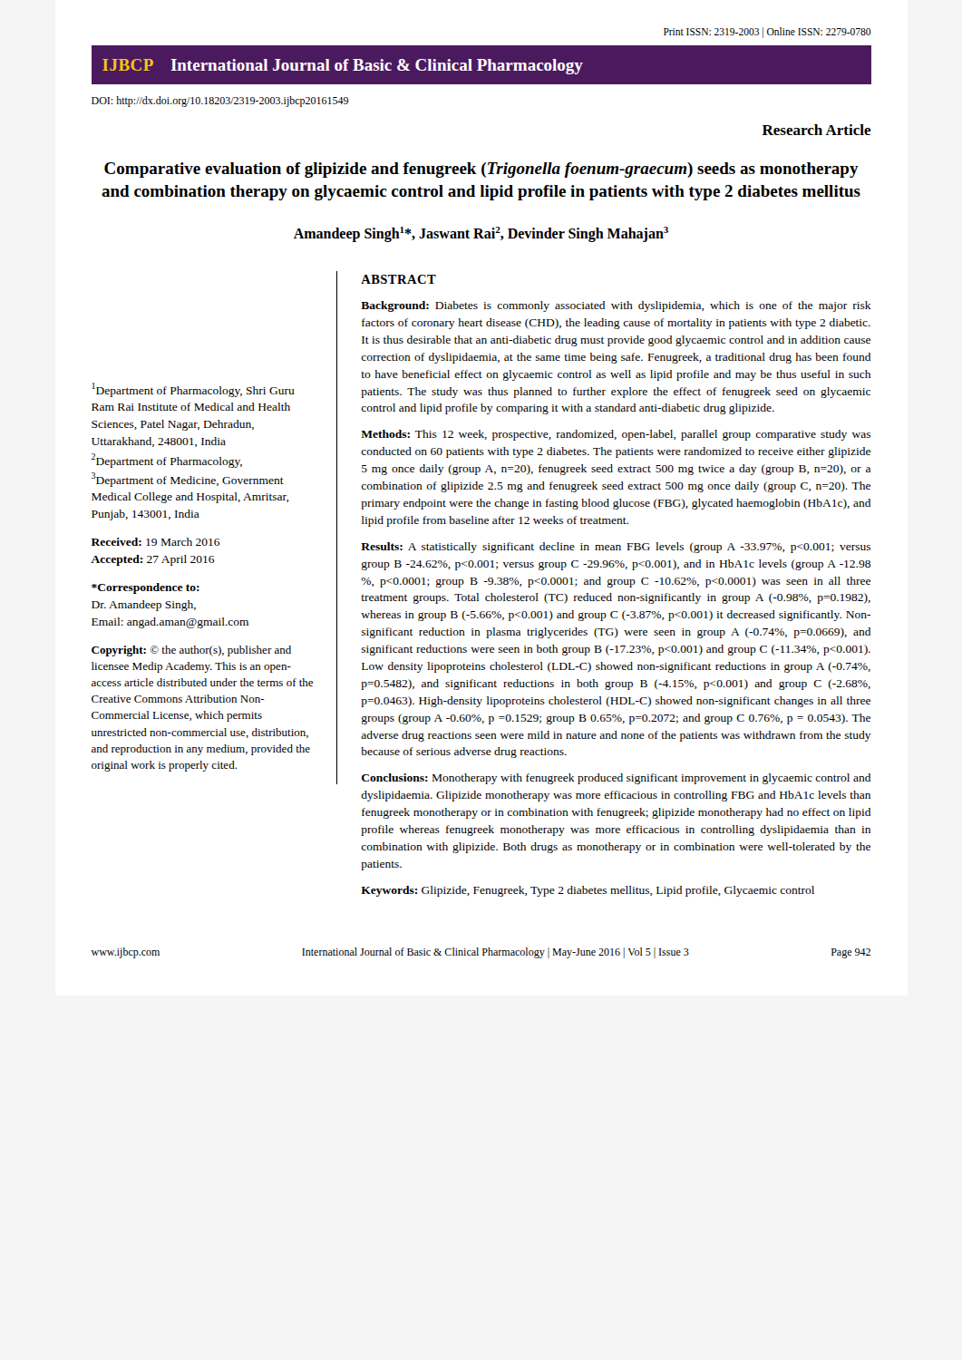Print ISSN: 2319-2003 | Online ISSN: 2279-0780
IJBCP International Journal of Basic & Clinical Pharmacology
DOI: http://dx.doi.org/10.18203/2319-2003.ijbcp20161549
Research Article
Comparative evaluation of glipizide and fenugreek (Trigonella foenum-graecum) seeds as monotherapy and combination therapy on glycaemic control and lipid profile in patients with type 2 diabetes mellitus
Amandeep Singh1*, Jaswant Rai2, Devinder Singh Mahajan3
1Department of Pharmacology, Shri Guru Ram Rai Institute of Medical and Health Sciences, Patel Nagar, Dehradun, Uttarakhand, 248001, India
2Department of Pharmacology,
3Department of Medicine, Government Medical College and Hospital, Amritsar, Punjab, 143001, India
Received: 19 March 2016
Accepted: 27 April 2016
*Correspondence to:
Dr. Amandeep Singh,
Email: angad.aman@gmail.com
Copyright: © the author(s), publisher and licensee Medip Academy. This is an open-access article distributed under the terms of the Creative Commons Attribution Non-Commercial License, which permits unrestricted non-commercial use, distribution, and reproduction in any medium, provided the original work is properly cited.
ABSTRACT
Background: Diabetes is commonly associated with dyslipidemia, which is one of the major risk factors of coronary heart disease (CHD), the leading cause of mortality in patients with type 2 diabetic. It is thus desirable that an anti-diabetic drug must provide good glycaemic control and in addition cause correction of dyslipidaemia, at the same time being safe. Fenugreek, a traditional drug has been found to have beneficial effect on glycaemic control as well as lipid profile and may be thus useful in such patients. The study was thus planned to further explore the effect of fenugreek seed on glycaemic control and lipid profile by comparing it with a standard anti-diabetic drug glipizide.
Methods: This 12 week, prospective, randomized, open-label, parallel group comparative study was conducted on 60 patients with type 2 diabetes. The patients were randomized to receive either glipizide 5 mg once daily (group A, n=20), fenugreek seed extract 500 mg twice a day (group B, n=20), or a combination of glipizide 2.5 mg and fenugreek seed extract 500 mg once daily (group C, n=20). The primary endpoint were the change in fasting blood glucose (FBG), glycated haemoglobin (HbA1c), and lipid profile from baseline after 12 weeks of treatment.
Results: A statistically significant decline in mean FBG levels (group A -33.97%, p<0.001; versus group B -24.62%, p<0.001; versus group C -29.96%, p<0.001), and in HbA1c levels (group A -12.98 %, p<0.0001; group B -9.38%, p<0.0001; and group C -10.62%, p<0.0001) was seen in all three treatment groups. Total cholesterol (TC) reduced non-significantly in group A (-0.98%, p=0.1982), whereas in group B (-5.66%, p<0.001) and group C (-3.87%, p<0.001) it decreased significantly. Non-significant reduction in plasma triglycerides (TG) were seen in group A (-0.74%, p=0.0669), and significant reductions were seen in both group B (-17.23%, p<0.001) and group C (-11.34%, p<0.001). Low density lipoproteins cholesterol (LDL-C) showed non-significant reductions in group A (-0.74%, p=0.5482), and significant reductions in both group B (-4.15%, p<0.001) and group C (-2.68%, p=0.0463). High-density lipoproteins cholesterol (HDL-C) showed non-significant changes in all three groups (group A -0.60%, p =0.1529; group B 0.65%, p=0.2072; and group C 0.76%, p = 0.0543). The adverse drug reactions seen were mild in nature and none of the patients was withdrawn from the study because of serious adverse drug reactions.
Conclusions: Monotherapy with fenugreek produced significant improvement in glycaemic control and dyslipidaemia. Glipizide monotherapy was more efficacious in controlling FBG and HbA1c levels than fenugreek monotherapy or in combination with fenugreek; glipizide monotherapy had no effect on lipid profile whereas fenugreek monotherapy was more efficacious in controlling dyslipidaemia than in combination with glipizide. Both drugs as monotherapy or in combination were well-tolerated by the patients.
Keywords: Glipizide, Fenugreek, Type 2 diabetes mellitus, Lipid profile, Glycaemic control
www.ijbcp.com
International Journal of Basic & Clinical Pharmacology | May-June 2016 | Vol 5 | Issue 3
Page 942